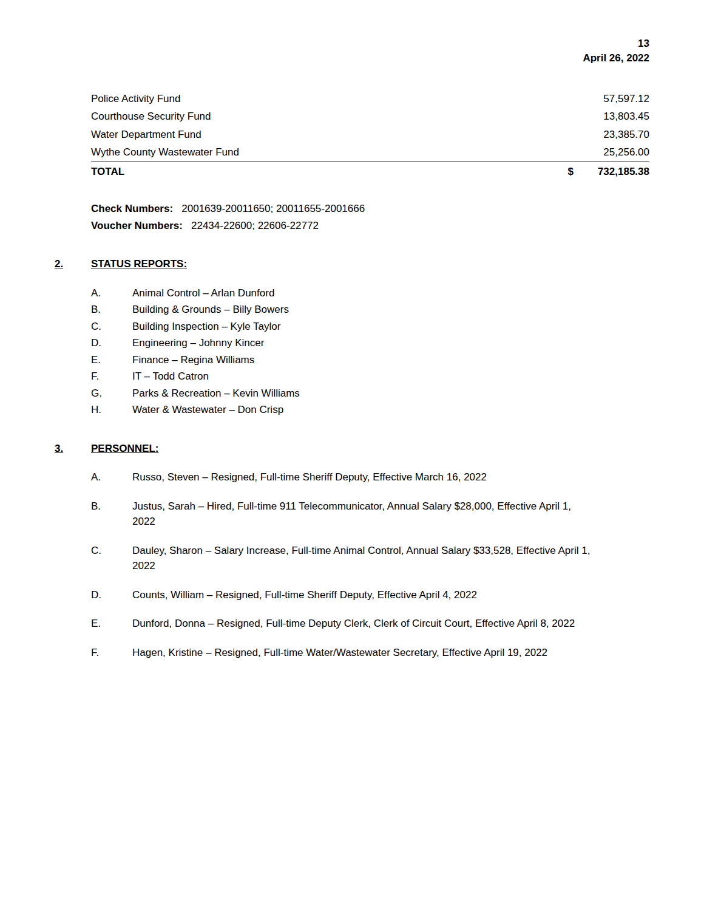13
April 26, 2022
| Police Activity Fund | 57,597.12 |
| Courthouse Security Fund | 13,803.45 |
| Water Department Fund | 23,385.70 |
| Wythe County Wastewater Fund | 25,256.00 |
| TOTAL | $ 732,185.38 |
Check Numbers: 2001639-20011650; 20011655-2001666
Voucher Numbers: 22434-22600; 22606-22772
2.
STATUS REPORTS:
A.
Animal Control – Arlan Dunford
B.
Building & Grounds – Billy Bowers
C.
Building Inspection – Kyle Taylor
D.
Engineering – Johnny Kincer
E.
Finance – Regina Williams
F.
IT – Todd Catron
G.
Parks & Recreation – Kevin Williams
H.
Water & Wastewater – Don Crisp
3.
PERSONNEL:
A.
Russo, Steven – Resigned, Full-time Sheriff Deputy, Effective March 16, 2022
B.
Justus, Sarah – Hired, Full-time 911 Telecommunicator, Annual Salary $28,000, Effective April 1, 2022
C.
Dauley, Sharon – Salary Increase, Full-time Animal Control, Annual Salary $33,528, Effective April 1, 2022
D.
Counts, William – Resigned, Full-time Sheriff Deputy, Effective April 4, 2022
E.
Dunford, Donna – Resigned, Full-time Deputy Clerk, Clerk of Circuit Court, Effective April 8, 2022
F.
Hagen, Kristine – Resigned, Full-time Water/Wastewater Secretary, Effective April 19, 2022